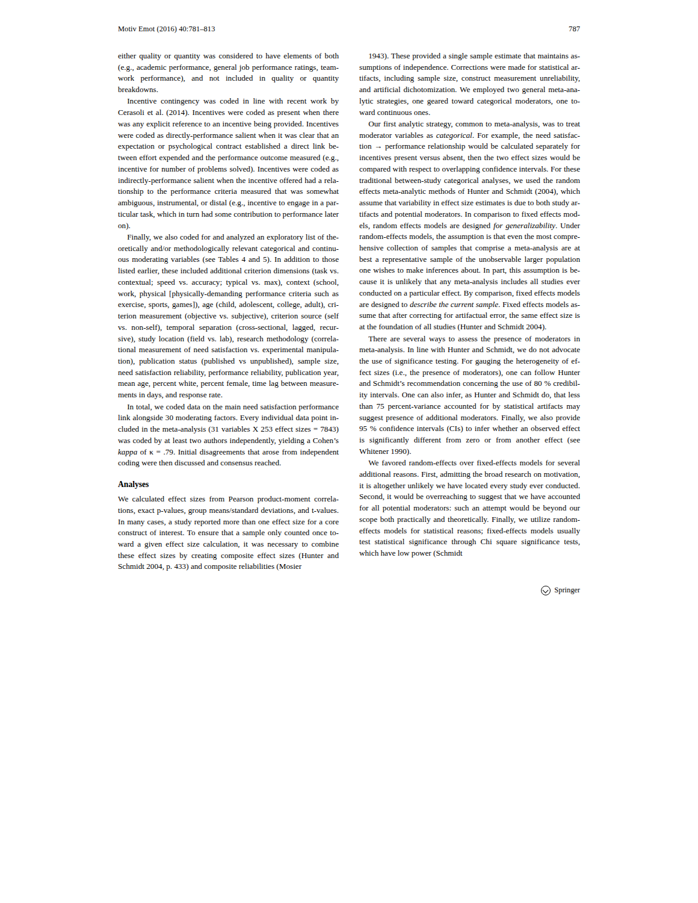Motiv Emot (2016) 40:781–813 787
either quality or quantity was considered to have elements of both (e.g., academic performance, general job performance ratings, teamwork performance), and not included in quality or quantity breakdowns.
Incentive contingency was coded in line with recent work by Cerasoli et al. (2014). Incentives were coded as present when there was any explicit reference to an incentive being provided. Incentives were coded as directly-performance salient when it was clear that an expectation or psychological contract established a direct link between effort expended and the performance outcome measured (e.g., incentive for number of problems solved). Incentives were coded as indirectly-performance salient when the incentive offered had a relationship to the performance criteria measured that was somewhat ambiguous, instrumental, or distal (e.g., incentive to engage in a particular task, which in turn had some contribution to performance later on).
Finally, we also coded for and analyzed an exploratory list of theoretically and/or methodologically relevant categorical and continuous moderating variables (see Tables 4 and 5). In addition to those listed earlier, these included additional criterion dimensions (task vs. contextual; speed vs. accuracy; typical vs. max), context (school, work, physical [physically-demanding performance criteria such as exercise, sports, games]), age (child, adolescent, college, adult), criterion measurement (objective vs. subjective), criterion source (self vs. non-self), temporal separation (cross-sectional, lagged, recursive), study location (field vs. lab), research methodology (correlational measurement of need satisfaction vs. experimental manipulation), publication status (published vs unpublished), sample size, need satisfaction reliability, performance reliability, publication year, mean age, percent white, percent female, time lag between measurements in days, and response rate.
In total, we coded data on the main need satisfaction performance link alongside 30 moderating factors. Every individual data point included in the meta-analysis (31 variables X 253 effect sizes = 7843) was coded by at least two authors independently, yielding a Cohen’s kappa of κ = .79. Initial disagreements that arose from independent coding were then discussed and consensus reached.
Analyses
We calculated effect sizes from Pearson product-moment correlations, exact p-values, group means/standard deviations, and t-values. In many cases, a study reported more than one effect size for a core construct of interest. To ensure that a sample only counted once toward a given effect size calculation, it was necessary to combine these effect sizes by creating composite effect sizes (Hunter and Schmidt 2004, p. 433) and composite reliabilities (Mosier
1943). These provided a single sample estimate that maintains assumptions of independence. Corrections were made for statistical artifacts, including sample size, construct measurement unreliability, and artificial dichotomization. We employed two general meta-analytic strategies, one geared toward categorical moderators, one toward continuous ones.
Our first analytic strategy, common to meta-analysis, was to treat moderator variables as categorical. For example, the need satisfaction → performance relationship would be calculated separately for incentives present versus absent, then the two effect sizes would be compared with respect to overlapping confidence intervals. For these traditional between-study categorical analyses, we used the random effects meta-analytic methods of Hunter and Schmidt (2004), which assume that variability in effect size estimates is due to both study artifacts and potential moderators. In comparison to fixed effects models, random effects models are designed for generalizability. Under random-effects models, the assumption is that even the most comprehensive collection of samples that comprise a meta-analysis are at best a representative sample of the unobservable larger population one wishes to make inferences about. In part, this assumption is because it is unlikely that any meta-analysis includes all studies ever conducted on a particular effect. By comparison, fixed effects models are designed to describe the current sample. Fixed effects models assume that after correcting for artifactual error, the same effect size is at the foundation of all studies (Hunter and Schmidt 2004).
There are several ways to assess the presence of moderators in meta-analysis. In line with Hunter and Schmidt, we do not advocate the use of significance testing. For gauging the heterogeneity of effect sizes (i.e., the presence of moderators), one can follow Hunter and Schmidt’s recommendation concerning the use of 80 % credibility intervals. One can also infer, as Hunter and Schmidt do, that less than 75 percent-variance accounted for by statistical artifacts may suggest presence of additional moderators. Finally, we also provide 95 % confidence intervals (CIs) to infer whether an observed effect is significantly different from zero or from another effect (see Whitener 1990).
We favored random-effects over fixed-effects models for several additional reasons. First, admitting the broad research on motivation, it is altogether unlikely we have located every study ever conducted. Second, it would be overreaching to suggest that we have accounted for all potential moderators: such an attempt would be beyond our scope both practically and theoretically. Finally, we utilize random-effects models for statistical reasons; fixed-effects models usually test statistical significance through Chi square significance tests, which have low power (Schmidt
Springer